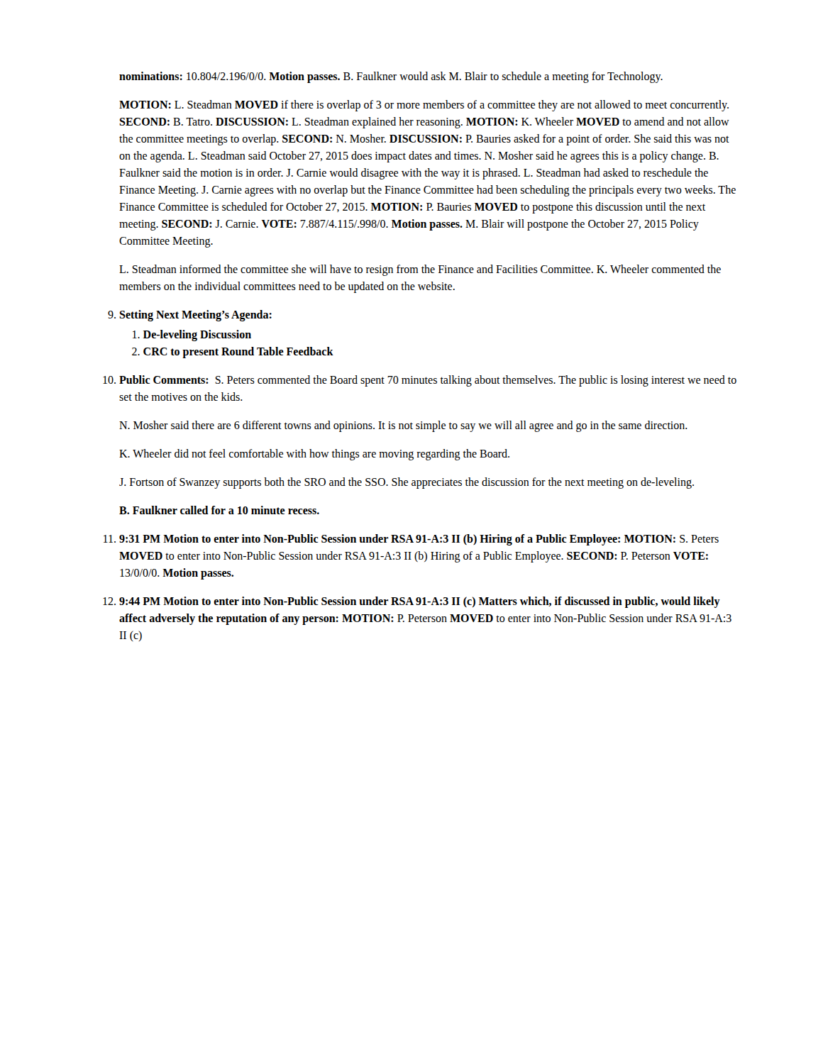nominations: 10.804/2.196/0/0. Motion passes. B. Faulkner would ask M. Blair to schedule a meeting for Technology.
MOTION: L. Steadman MOVED if there is overlap of 3 or more members of a committee they are not allowed to meet concurrently. SECOND: B. Tatro. DISCUSSION: L. Steadman explained her reasoning. MOTION: K. Wheeler MOVED to amend and not allow the committee meetings to overlap. SECOND: N. Mosher. DISCUSSION: P. Bauries asked for a point of order. She said this was not on the agenda. L. Steadman said October 27, 2015 does impact dates and times. N. Mosher said he agrees this is a policy change. B. Faulkner said the motion is in order. J. Carnie would disagree with the way it is phrased. L. Steadman had asked to reschedule the Finance Meeting. J. Carnie agrees with no overlap but the Finance Committee had been scheduling the principals every two weeks. The Finance Committee is scheduled for October 27, 2015. MOTION: P. Bauries MOVED to postpone this discussion until the next meeting. SECOND: J. Carnie. VOTE: 7.887/4.115/.998/0. Motion passes. M. Blair will postpone the October 27, 2015 Policy Committee Meeting.
L. Steadman informed the committee she will have to resign from the Finance and Facilities Committee. K. Wheeler commented the members on the individual committees need to be updated on the website.
Setting Next Meeting’s Agenda:
De-leveling Discussion
CRC to present Round Table Feedback
Public Comments: S. Peters commented the Board spent 70 minutes talking about themselves. The public is losing interest we need to set the motives on the kids.
N. Mosher said there are 6 different towns and opinions. It is not simple to say we will all agree and go in the same direction.
K. Wheeler did not feel comfortable with how things are moving regarding the Board.
J. Fortson of Swanzey supports both the SRO and the SSO. She appreciates the discussion for the next meeting on de-leveling.
B. Faulkner called for a 10 minute recess.
9:31 PM Motion to enter into Non-Public Session under RSA 91-A:3 II (b) Hiring of a Public Employee: MOTION: S. Peters MOVED to enter into Non-Public Session under RSA 91-A:3 II (b) Hiring of a Public Employee. SECOND: P. Peterson VOTE: 13/0/0/0. Motion passes.
9:44 PM Motion to enter into Non-Public Session under RSA 91-A:3 II (c) Matters which, if discussed in public, would likely affect adversely the reputation of any person: MOTION: P. Peterson MOVED to enter into Non-Public Session under RSA 91-A:3 II (c)